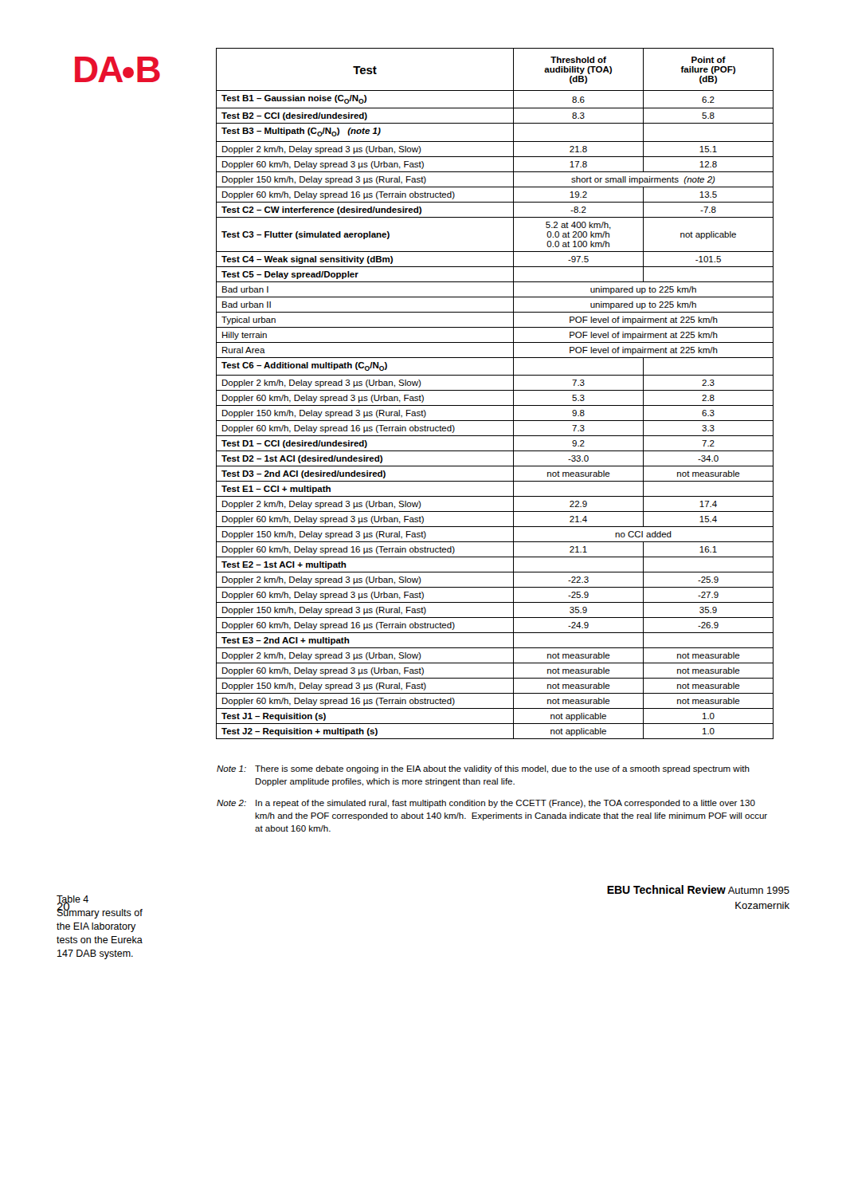DA B
| Test | Threshold of audibility (TOA) (dB) | Point of failure (POF) (dB) |
| --- | --- | --- |
| Test B1 – Gaussian noise (C O /N O ) | 8.6 | 6.2 |
| Test B2 – CCI (desired/undesired) | 8.3 | 5.8 |
| Test B3 – Multipath (C O /N O ) (note 1) | | |
| Doppler 2 km/h, Delay spread 3 µs (Urban, Slow) | 21.8 | 15.1 |
| Doppler 60 km/h, Delay spread 3 µs (Urban, Fast) | 17.8 | 12.8 |
| Doppler 150 km/h, Delay spread 3 µs (Rural, Fast) | short or small impairments (note 2) |
| Doppler 60 km/h, Delay spread 16 µs (Terrain obstructed) | 19.2 | 13.5 |
| Test C2 – CW interference (desired/undesired) | -8.2 | -7.8 |
| Test C3 – Flutter (simulated aeroplane) | 5.2 at 400 km/h, 0.0 at 200 km/h 0.0 at 100 km/h | not applicable |
| Test C4 – Weak signal sensitivity (dBm) | -97.5 | -101.5 |
| Test C5 – Delay spread/Doppler | | |
| Bad urban I | unimpared up to 225 km/h |
| Bad urban II | unimpared up to 225 km/h |
| Typical urban | POF level of impairment at 225 km/h |
| Hilly terrain | POF level of impairment at 225 km/h |
| Rural Area | POF level of impairment at 225 km/h |
| Test C6 – Additional multipath (C O /N O ) | | |
| Doppler 2 km/h, Delay spread 3 µs (Urban, Slow) | 7.3 | 2.3 |
| Doppler 60 km/h, Delay spread 3 µs (Urban, Fast) | 5.3 | 2.8 |
| Doppler 150 km/h, Delay spread 3 µs (Rural, Fast) | 9.8 | 6.3 |
| Doppler 60 km/h, Delay spread 16 µs (Terrain obstructed) | 7.3 | 3.3 |
| Test D1 – CCI (desired/undesired) | 9.2 | 7.2 |
| Test D2 – 1st ACI (desired/undesired) | -33.0 | -34.0 |
| Test D3 – 2nd ACI (desired/undesired) | not measurable | not measurable |
| Test E1 – CCI + multipath | | |
| Doppler 2 km/h, Delay spread 3 µs (Urban, Slow) | 22.9 | 17.4 |
| Doppler 60 km/h, Delay spread 3 µs (Urban, Fast) | 21.4 | 15.4 |
| Doppler 150 km/h, Delay spread 3 µs (Rural, Fast) | no CCI added |
| Doppler 60 km/h, Delay spread 16 µs (Terrain obstructed) | 21.1 | 16.1 |
| Test E2 – 1st ACI + multipath | | |
| Doppler 2 km/h, Delay spread 3 µs (Urban, Slow) | -22.3 | -25.9 |
| Doppler 60 km/h, Delay spread 3 µs (Urban, Fast) | -25.9 | -27.9 |
| Doppler 150 km/h, Delay spread 3 µs (Rural, Fast) | 35.9 | 35.9 |
| Doppler 60 km/h, Delay spread 16 µs (Terrain obstructed) | -24.9 | -26.9 |
| Test E3 – 2nd ACI + multipath | | |
| Doppler 2 km/h, Delay spread 3 µs (Urban, Slow) | not measurable | not measurable |
| Doppler 60 km/h, Delay spread 3 µs (Urban, Fast) | not measurable | not measurable |
| Doppler 150 km/h, Delay spread 3 µs (Rural, Fast) | not measurable | not measurable |
| Doppler 60 km/h, Delay spread 16 µs (Terrain obstructed) | not measurable | not measurable |
| Test J1 – Requisition (s) | not applicable | 1.0 |
| Test J2 – Requisition + multipath (s) | not applicable | 1.0 |
Table 4
Summary results of
the EIA laboratory
tests on the Eureka
147 DAB system.
| Note 1: | There is some debate ongoing in the EIA about the validity of this model, due to the use of a smooth spread spectrum with Doppler amplitude profiles, which is more stringent than real life. |
| Note 2: | In a repeat of the simulated rural, fast multipath condition by the CCETT (France), the TOA corresponded to a little over 130 km/h and the POF corresponded to about 140 km/h. Experiments in Canada indicate that the real life minimum POF will occur at about 160 km/h. |
20
EBU Technical Review Autumn 1995
Kozamernik